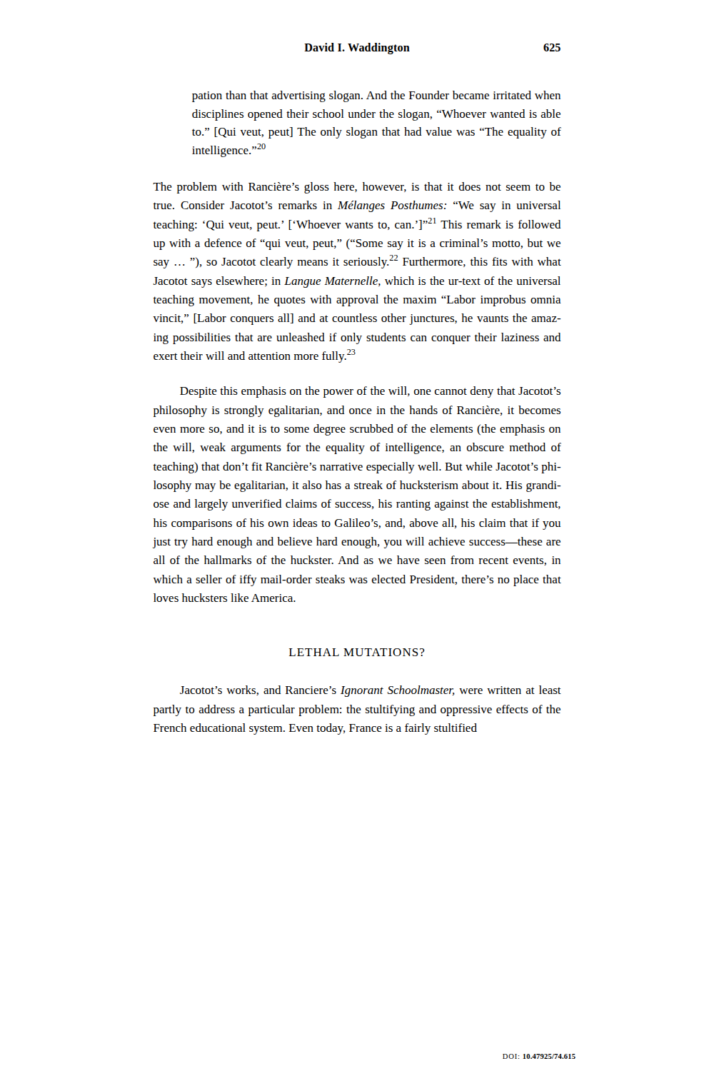David I. Waddington 625
pation than that advertising slogan. And the Founder became irritated when disciplines opened their school under the slogan, “Whoever wanted is able to.” [Qui veut, peut] The only slogan that had value was “The equality of intelligence.”20
The problem with Rancière’s gloss here, however, is that it does not seem to be true. Consider Jacotot’s remarks in Mélanges Posthumes: “We say in universal teaching: ‘Qui veut, peut.’ [‘Whoever wants to, can.’]”21 This remark is followed up with a defence of “qui veut, peut,” (“Some say it is a criminal’s motto, but we say … ”), so Jacotot clearly means it seriously.22 Furthermore, this fits with what Jacotot says elsewhere; in Langue Maternelle, which is the ur-text of the universal teaching movement, he quotes with approval the maxim “Labor improbus omnia vincit,” [Labor conquers all] and at countless other junctures, he vaunts the amazing possibilities that are unleashed if only students can conquer their laziness and exert their will and attention more fully.23
Despite this emphasis on the power of the will, one cannot deny that Jacotot’s philosophy is strongly egalitarian, and once in the hands of Rancière, it becomes even more so, and it is to some degree scrubbed of the elements (the emphasis on the will, weak arguments for the equality of intelligence, an obscure method of teaching) that don’t fit Rancière’s narrative especially well. But while Jacotot’s philosophy may be egalitarian, it also has a streak of hucksterism about it. His grandiose and largely unverified claims of success, his ranting against the establishment, his comparisons of his own ideas to Galileo’s, and, above all, his claim that if you just try hard enough and believe hard enough, you will achieve success—these are all of the hallmarks of the huckster. And as we have seen from recent events, in which a seller of iffy mail-order steaks was elected President, there’s no place that loves hucksters like America.
Lethal Mutations?
Jacotot’s works, and Ranciere’s Ignorant Schoolmaster, were written at least partly to address a particular problem: the stultifying and oppressive effects of the French educational system. Even today, France is a fairly stultified
doi: 10.47925/74.615